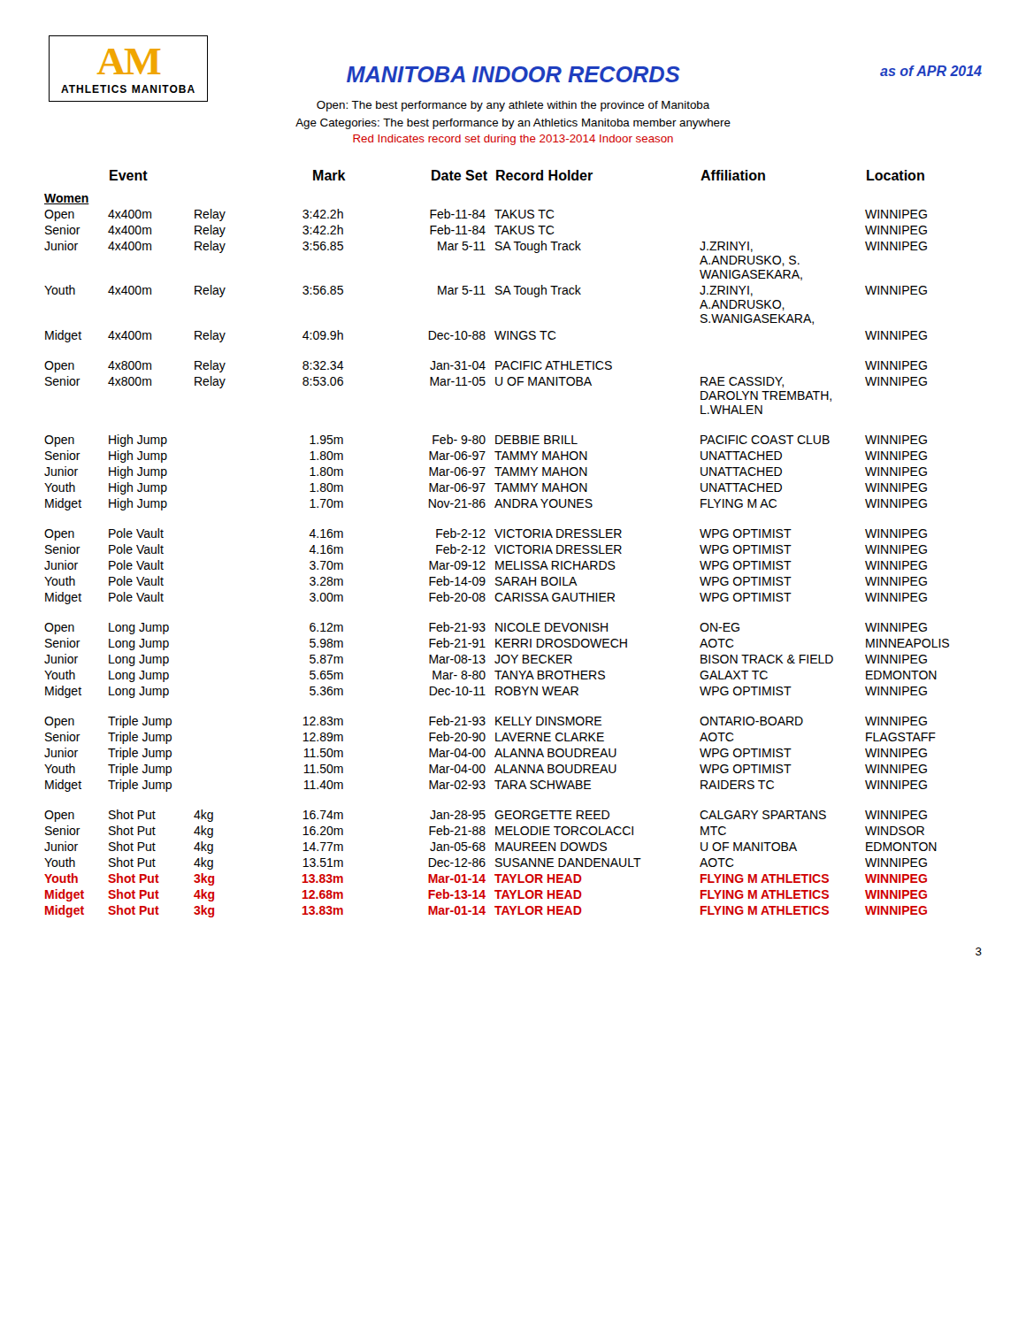AM
ATHLETICS MANITOBA
MANITOBA INDOOR RECORDS as of APR 2014
Open: The best performance by any athlete within the province of Manitoba
Age Categories: The best performance by an Athletics Manitoba member anywhere
Red Indicates record set during the 2013-2014 Indoor season
| | Event | | Mark | Date Set | Record Holder | Affiliation | Location |
| --- | --- | --- | --- | --- | --- | --- | --- |
| Women |
| Open | 4x400m | Relay | 3:42.2h | Feb-11-84 | TAKUS TC | | WINNIPEG |
| Senior | 4x400m | Relay | 3:42.2h | Feb-11-84 | TAKUS TC | | WINNIPEG |
| Junior | 4x400m | Relay | 3:56.85 | Mar 5-11 | SA Tough Track | J.ZRINYI, A.ANDRUSKO, S. WANIGASEKARA, | WINNIPEG |
| Youth | 4x400m | Relay | 3:56.85 | Mar 5-11 | SA Tough Track | J.ZRINYI, A.ANDRUSKO, S.WANIGASEKARA, | WINNIPEG |
| Midget | 4x400m | Relay | 4:09.9h | Dec-10-88 | WINGS TC | | WINNIPEG |
| Open | 4x800m | Relay | 8:32.34 | Jan-31-04 | PACIFIC ATHLETICS | | WINNIPEG |
| Senior | 4x800m | Relay | 8:53.06 | Mar-11-05 | U OF MANITOBA | RAE CASSIDY, DAROLYN TREMBATH, L.WHALEN | WINNIPEG |
| Open | High Jump | | 1.95m | Feb- 9-80 | DEBBIE BRILL | PACIFIC COAST CLUB | WINNIPEG |
| Senior | High Jump | | 1.80m | Mar-06-97 | TAMMY MAHON | UNATTACHED | WINNIPEG |
| Junior | High Jump | | 1.80m | Mar-06-97 | TAMMY MAHON | UNATTACHED | WINNIPEG |
| Youth | High Jump | | 1.80m | Mar-06-97 | TAMMY MAHON | UNATTACHED | WINNIPEG |
| Midget | High Jump | | 1.70m | Nov-21-86 | ANDRA YOUNES | FLYING M AC | WINNIPEG |
| Open | Pole Vault | | 4.16m | Feb-2-12 | VICTORIA DRESSLER | WPG OPTIMIST | WINNIPEG |
| Senior | Pole Vault | | 4.16m | Feb-2-12 | VICTORIA DRESSLER | WPG OPTIMIST | WINNIPEG |
| Junior | Pole Vault | | 3.70m | Mar-09-12 | MELISSA RICHARDS | WPG OPTIMIST | WINNIPEG |
| Youth | Pole Vault | | 3.28m | Feb-14-09 | SARAH BOILA | WPG OPTIMIST | WINNIPEG |
| Midget | Pole Vault | | 3.00m | Feb-20-08 | CARISSA GAUTHIER | WPG OPTIMIST | WINNIPEG |
| Open | Long Jump | | 6.12m | Feb-21-93 | NICOLE DEVONISH | ON-EG | WINNIPEG |
| Senior | Long Jump | | 5.98m | Feb-21-91 | KERRI DROSDOWECH | AOTC | MINNEAPOLIS |
| Junior | Long Jump | | 5.87m | Mar-08-13 | JOY BECKER | BISON TRACK & FIELD | WINNIPEG |
| Youth | Long Jump | | 5.65m | Mar- 8-80 | TANYA BROTHERS | GALAXT TC | EDMONTON |
| Midget | Long Jump | | 5.36m | Dec-10-11 | ROBYN WEAR | WPG OPTIMIST | WINNIPEG |
| Open | Triple Jump | | 12.83m | Feb-21-93 | KELLY DINSMORE | ONTARIO-BOARD | WINNIPEG |
| Senior | Triple Jump | | 12.89m | Feb-20-90 | LAVERNE CLARKE | AOTC | FLAGSTAFF |
| Junior | Triple Jump | | 11.50m | Mar-04-00 | ALANNA BOUDREAU | WPG OPTIMIST | WINNIPEG |
| Youth | Triple Jump | | 11.50m | Mar-04-00 | ALANNA BOUDREAU | WPG OPTIMIST | WINNIPEG |
| Midget | Triple Jump | | 11.40m | Mar-02-93 | TARA SCHWABE | RAIDERS TC | WINNIPEG |
| Open | Shot Put | 4kg | 16.74m | Jan-28-95 | GEORGETTE REED | CALGARY SPARTANS | WINNIPEG |
| Senior | Shot Put | 4kg | 16.20m | Feb-21-88 | MELODIE TORCOLACCI | MTC | WINDSOR |
| Junior | Shot Put | 4kg | 14.77m | Jan-05-68 | MAUREEN DOWDS | U OF MANITOBA | EDMONTON |
| Youth | Shot Put | 4kg | 13.51m | Dec-12-86 | SUSANNE DANDENAULT | AOTC | WINNIPEG |
| Youth | Shot Put | 3kg | 13.83m | Mar-01-14 | TAYLOR HEAD | FLYING M ATHLETICS | WINNIPEG |
| Midget | Shot Put | 4kg | 12.68m | Feb-13-14 | TAYLOR HEAD | FLYING M ATHLETICS | WINNIPEG |
| Midget | Shot Put | 3kg | 13.83m | Mar-01-14 | TAYLOR HEAD | FLYING M ATHLETICS | WINNIPEG |
3